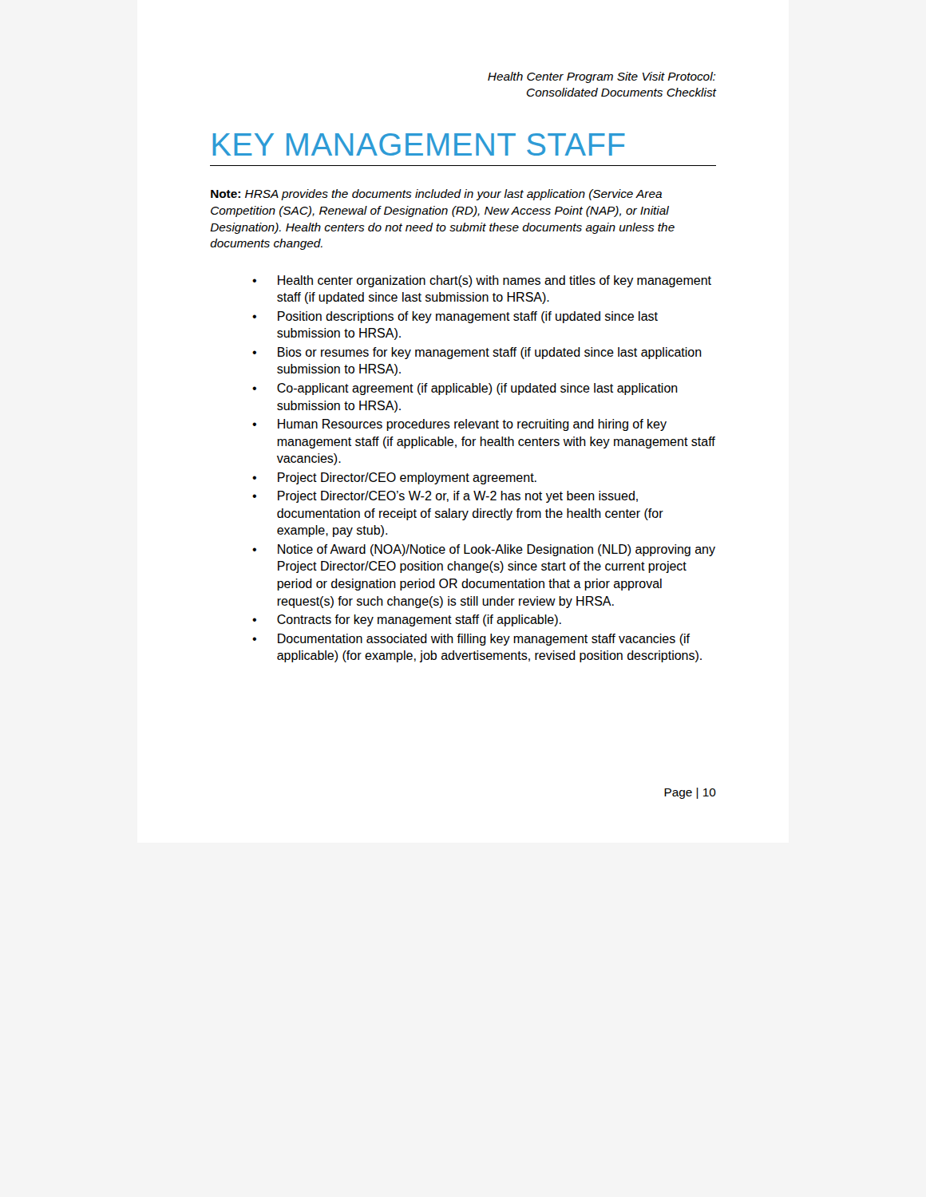Health Center Program Site Visit Protocol:
Consolidated Documents Checklist
KEY MANAGEMENT STAFF
Note: HRSA provides the documents included in your last application (Service Area Competition (SAC), Renewal of Designation (RD), New Access Point (NAP), or Initial Designation). Health centers do not need to submit these documents again unless the documents changed.
Health center organization chart(s) with names and titles of key management staff (if updated since last submission to HRSA).
Position descriptions of key management staff (if updated since last submission to HRSA).
Bios or resumes for key management staff (if updated since last application submission to HRSA).
Co-applicant agreement (if applicable) (if updated since last application submission to HRSA).
Human Resources procedures relevant to recruiting and hiring of key management staff (if applicable, for health centers with key management staff vacancies).
Project Director/CEO employment agreement.
Project Director/CEO’s W-2 or, if a W-2 has not yet been issued, documentation of receipt of salary directly from the health center (for example, pay stub).
Notice of Award (NOA)/Notice of Look-Alike Designation (NLD) approving any Project Director/CEO position change(s) since start of the current project period or designation period OR documentation that a prior approval request(s) for such change(s) is still under review by HRSA.
Contracts for key management staff (if applicable).
Documentation associated with filling key management staff vacancies (if applicable) (for example, job advertisements, revised position descriptions).
Page | 10